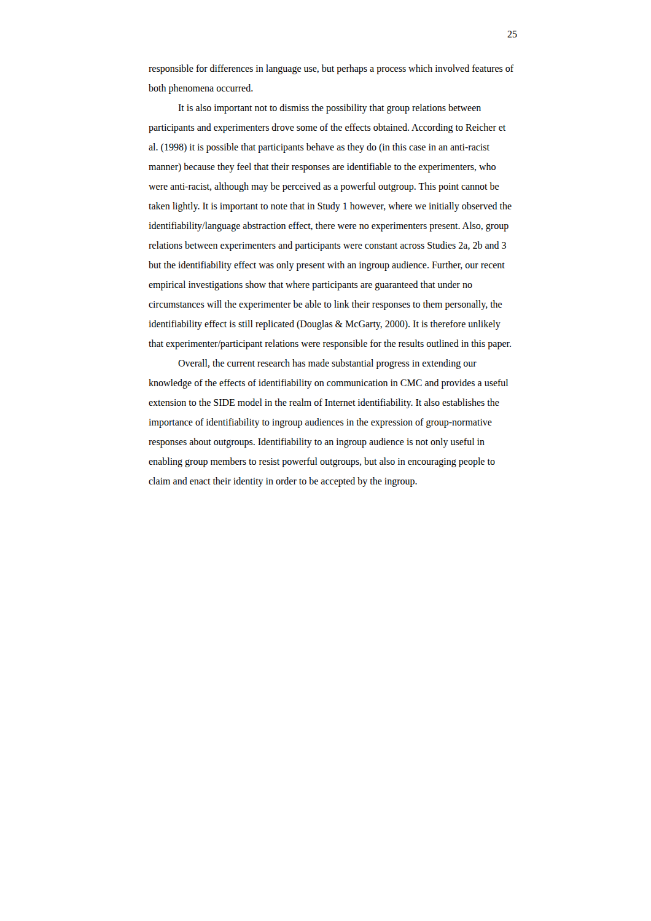25
responsible for differences in language use, but perhaps a process which involved features of both phenomena occurred.
It is also important not to dismiss the possibility that group relations between participants and experimenters drove some of the effects obtained. According to Reicher et al. (1998) it is possible that participants behave as they do (in this case in an anti-racist manner) because they feel that their responses are identifiable to the experimenters, who were anti-racist, although may be perceived as a powerful outgroup. This point cannot be taken lightly. It is important to note that in Study 1 however, where we initially observed the identifiability/language abstraction effect, there were no experimenters present. Also, group relations between experimenters and participants were constant across Studies 2a, 2b and 3 but the identifiability effect was only present with an ingroup audience. Further, our recent empirical investigations show that where participants are guaranteed that under no circumstances will the experimenter be able to link their responses to them personally, the identifiability effect is still replicated (Douglas & McGarty, 2000). It is therefore unlikely that experimenter/participant relations were responsible for the results outlined in this paper.
Overall, the current research has made substantial progress in extending our knowledge of the effects of identifiability on communication in CMC and provides a useful extension to the SIDE model in the realm of Internet identifiability. It also establishes the importance of identifiability to ingroup audiences in the expression of group-normative responses about outgroups. Identifiability to an ingroup audience is not only useful in enabling group members to resist powerful outgroups, but also in encouraging people to claim and enact their identity in order to be accepted by the ingroup.